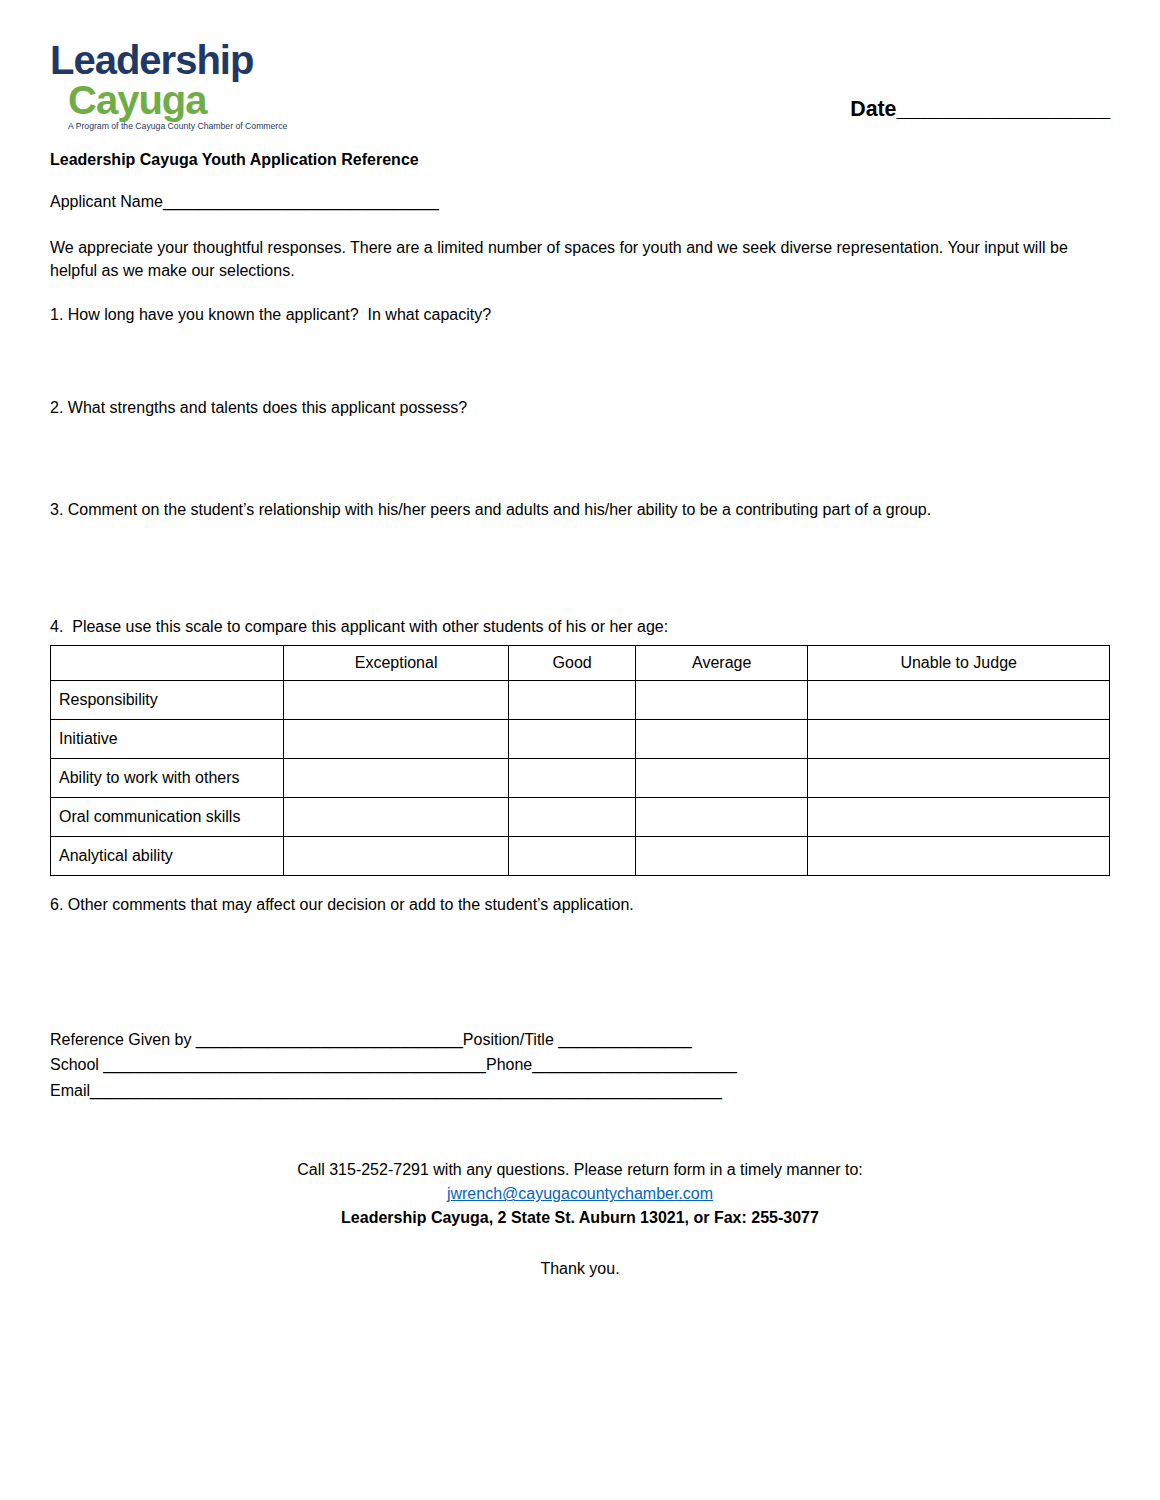Leadership
Cayuga
A Program of the Cayuga County Chamber of Commerce
Date__________________
Leadership Cayuga Youth Application Reference
Applicant Name_______________________________
We appreciate your thoughtful responses. There are a limited number of spaces for youth and we seek diverse representation. Your input will be helpful as we make our selections.
1. How long have you known the applicant? In what capacity?
2. What strengths and talents does this applicant possess?
3. Comment on the student’s relationship with his/her peers and adults and his/her ability to be a contributing part of a group.
4. Please use this scale to compare this applicant with other students of his or her age:
| | Exceptional | Good | Average | Unable to Judge |
| --- | --- | --- | --- | --- |
| Responsibility | | | | |
| Initiative | | | | |
| Ability to work with others | | | | |
| Oral communication skills | | | | |
| Analytical ability | | | | |
6. Other comments that may affect our decision or add to the student’s application.
Reference Given by ______________________________Position/Title _______________
School ___________________________________________Phone_______________________
Email_______________________________________________________________________
Call 315-252-7291 with any questions. Please return form in a timely manner to:
jwrench@cayugacountychamber.com
Leadership Cayuga, 2 State St. Auburn 13021, or Fax: 255-3077
Thank you.